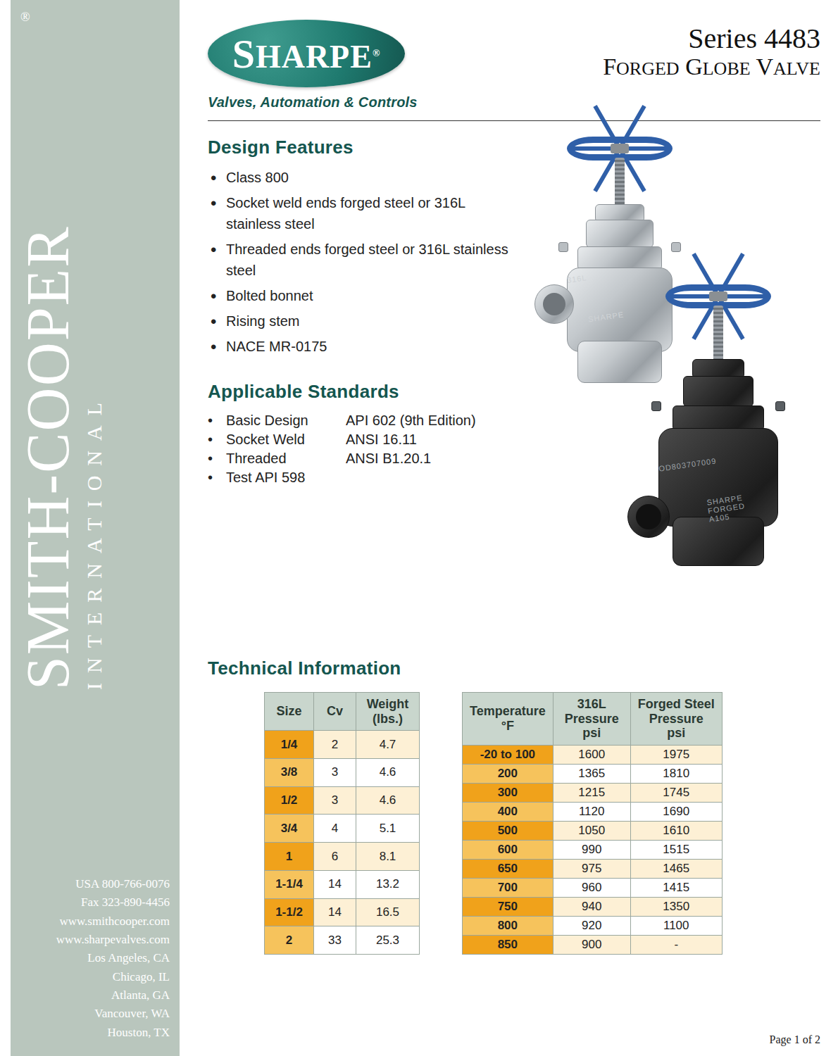®
SMITH-COOPER INTERNATIONAL
USA 800-766-0076
Fax 323-890-4456
www.smithcooper.com
www.sharpevalves.com
Los Angeles, CA
Chicago, IL
Atlanta, GA
Vancouver, WA
Houston, TX
SHARPE®
Valves, Automation & Controls
Series 4483
FORGED GLOBE VALVE
Design Features
Class 800
Socket weld ends forged steel or 316L stainless steel
Threaded ends forged steel or 316L stainless steel
Bolted bonnet
Rising stem
NACE MR-0175
Applicable Standards
| • | Basic Design | API 602 (9th Edition) |
| • | Socket Weld | ANSI 16.11 |
| • | Threaded | ANSI B1.20.1 |
| • | Test API 598 |
SHARPE
316L
OD803707009
SHARPE
FORGED
A105
Technical Information
| Size | Cv | Weight (lbs.) |
| --- | --- | --- |
| 1/4 | 2 | 4.7 |
| 3/8 | 3 | 4.6 |
| 1/2 | 3 | 4.6 |
| 3/4 | 4 | 5.1 |
| 1 | 6 | 8.1 |
| 1-1/4 | 14 | 13.2 |
| 1-1/2 | 14 | 16.5 |
| 2 | 33 | 25.3 |
| Temperature °F | 316L Pressure psi | Forged Steel Pressure psi |
| --- | --- | --- |
| -20 to 100 | 1600 | 1975 |
| 200 | 1365 | 1810 |
| 300 | 1215 | 1745 |
| 400 | 1120 | 1690 |
| 500 | 1050 | 1610 |
| 600 | 990 | 1515 |
| 650 | 975 | 1465 |
| 700 | 960 | 1415 |
| 750 | 940 | 1350 |
| 800 | 920 | 1100 |
| 850 | 900 | - |
Page 1 of 2